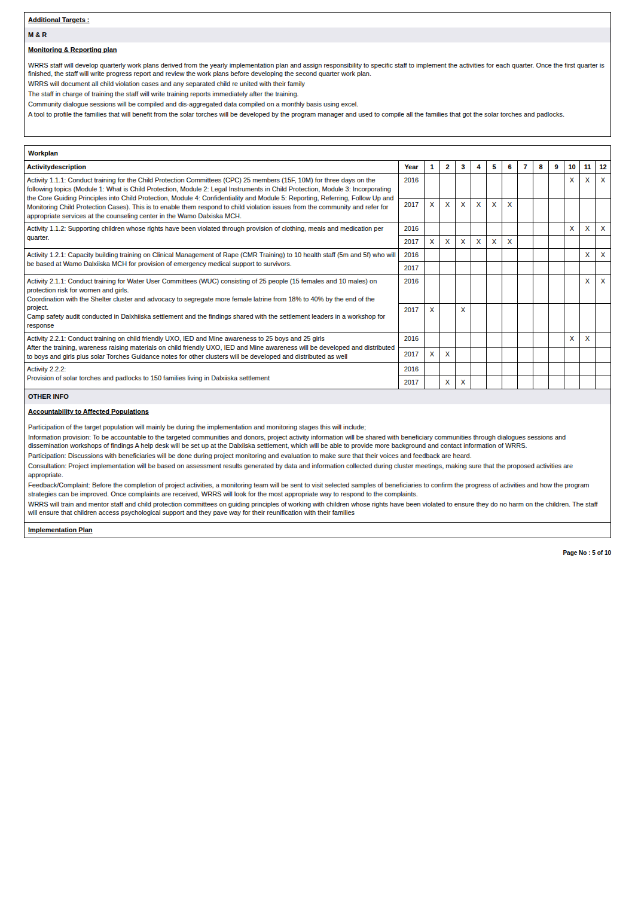Additional Targets :
M & R
Monitoring & Reporting plan
WRRS staff will develop quarterly work plans derived from the yearly implementation plan and assign responsibility to specific staff to implement the activities for each quarter. Once the first quarter is finished, the staff will write progress report and review the work plans before developing the second quarter work plan.
WRRS will document all child violation cases and any separated child re united with their family
The staff in charge of training the staff will write training reports immediately after the training.
Community dialogue sessions will be compiled and dis-aggregated data compiled on a monthly basis using excel.
A tool to profile the families that will benefit from the solar torches will be developed by the program manager and used to compile all the families that got the solar torches and padlocks.
Workplan
| Activitydescription | Year | 1 | 2 | 3 | 4 | 5 | 6 | 7 | 8 | 9 | 10 | 11 | 12 |
| --- | --- | --- | --- | --- | --- | --- | --- | --- | --- | --- | --- | --- | --- |
| Activity 1.1.1: Conduct training for the Child Protection Committees (CPC) 25 members (15F, 10M) for three days on the following topics (Module 1: What is Child Protection, Module 2: Legal Instruments in Child Protection, Module 3: Incorporating the Core Guiding Principles into Child Protection, Module 4: Confidentiality and Module 5: Reporting, Referring, Follow Up and Monitoring Child Protection Cases). This is to enable them respond to child violation issues from the community and refer for appropriate services at the counseling center in the Wamo Dalxiska MCH. | 2016 | | | | | | | | | | X | X | X |
| 2017 | X | X | X | X | X | X | | | | | | |
| Activity 1.1.2: Supporting children whose rights have been violated through provision of clothing, meals and medication per quarter. | 2016 | | | | | | | | | | X | X | X |
| 2017 | X | X | X | X | X | X | | | | | | |
| Activity 1.2.1: Capacity building training on Clinical Management of Rape (CMR Training) to 10 health staff (5m and 5f) who will be based at Wamo Dalxiiska MCH for provision of emergency medical support to survivors. | 2016 | | | | | | | | | | | X | X |
| 2017 | | | | | | | | | | | | |
| Activity 2.1.1: Conduct training for Water User Committees (WUC) consisting of 25 people (15 females and 10 males) on protection risk for women and girls. Coordination with the Shelter cluster and advocacy to segregate more female latrine from 18% to 40% by the end of the project. Camp safety audit conducted in Dalxhiiska settlement and the findings shared with the settlement leaders in a workshop for response | 2016 | | | | | | | | | | | X | X |
| 2017 | X | | X | | | | | | | | | |
| Activity 2.2.1: Conduct training on child friendly UXO, IED and Mine awareness to 25 boys and 25 girls After the training, wareness raising materials on child friendly UXO, IED and Mine awareness will be developed and distributed to boys and girls plus solar Torches Guidance notes for other clusters will be developed and distributed as well | 2016 | | | | | | | | | | X | X | |
| 2017 | X | X | | | | | | | | | | |
| Activity 2.2.2: Provision of solar torches and padlocks to 150 families living in Dalxiiska settlement | 2016 | | | | | | | | | | | | |
| 2017 | | X | X | | | | | | | | | |
OTHER INFO
Accountability to Affected Populations
Participation of the target population will mainly be during the implementation and monitoring stages this will include;
Information provision: To be accountable to the targeted communities and donors, project activity information will be shared with beneficiary communities through dialogues sessions and dissemination workshops of findings A help desk will be set up at the Dalxiiska settlement, which will be able to provide more background and contact information of WRRS.
Participation: Discussions with beneficiaries will be done during project monitoring and evaluation to make sure that their voices and feedback are heard.
Consultation: Project implementation will be based on assessment results generated by data and information collected during cluster meetings, making sure that the proposed activities are appropriate.
Feedback/Complaint: Before the completion of project activities, a monitoring team will be sent to visit selected samples of beneficiaries to confirm the progress of activities and how the program strategies can be improved. Once complaints are received, WRRS will look for the most appropriate way to respond to the complaints.
WRRS will train and mentor staff and child protection committees on guiding principles of working with children whose rights have been violated to ensure they do no harm on the children. The staff will ensure that children access psychological support and they pave way for their reunification with their families
Implementation Plan
Page No : 5 of 10